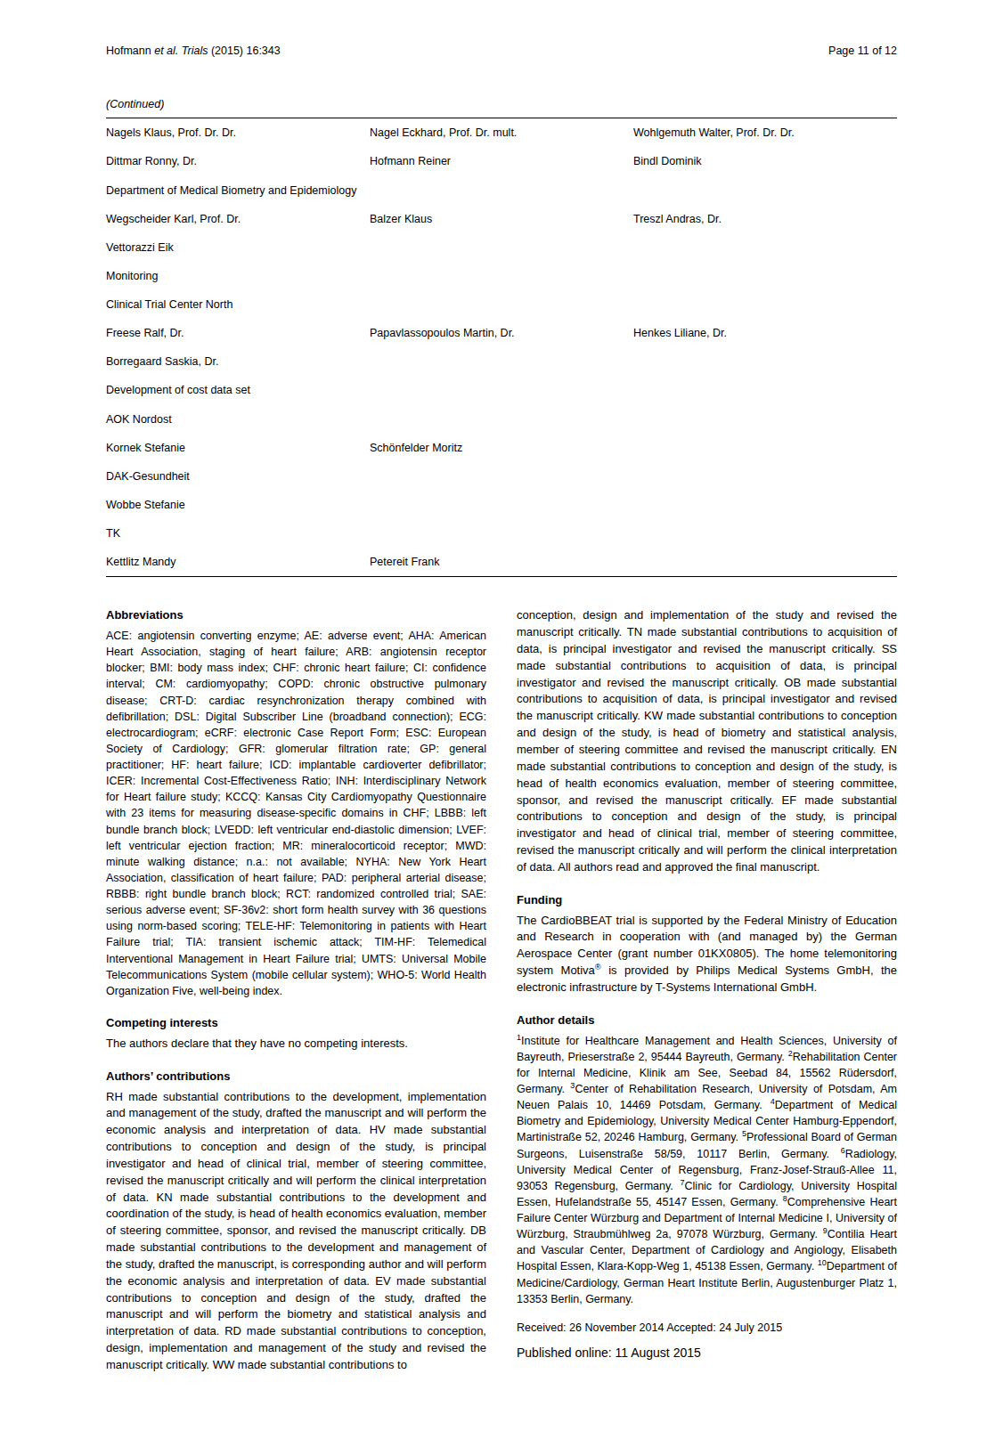Hofmann et al. Trials (2015) 16:343
Page 11 of 12
(Continued)
| Nagels Klaus, Prof. Dr. Dr. | Nagel Eckhard, Prof. Dr. mult. | Wohlgemuth Walter, Prof. Dr. Dr. |
| Dittmar Ronny, Dr. | Hofmann Reiner | Bindl Dominik |
| Department of Medical Biometry and Epidemiology |
| Wegscheider Karl, Prof. Dr. | Balzer Klaus | Treszl Andras, Dr. |
| Vettorazzi Eik |
| Monitoring |
| Clinical Trial Center North |
| Freese Ralf, Dr. | Papavlassopoulos Martin, Dr. | Henkes Liliane, Dr. |
| Borregaard Saskia, Dr. |
| Development of cost data set |
| AOK Nordost |
| Kornek Stefanie | Schönfelder Moritz | |
| DAK-Gesundheit |
| Wobbe Stefanie |
| TK |
| Kettlitz Mandy | Petereit Frank | |
Abbreviations
ACE: angiotensin converting enzyme; AE: adverse event; AHA: American Heart Association, staging of heart failure; ARB: angiotensin receptor blocker; BMI: body mass index; CHF: chronic heart failure; CI: confidence interval; CM: cardiomyopathy; COPD: chronic obstructive pulmonary disease; CRT-D: cardiac resynchronization therapy combined with defibrillation; DSL: Digital Subscriber Line (broadband connection); ECG: electrocardiogram; eCRF: electronic Case Report Form; ESC: European Society of Cardiology; GFR: glomerular filtration rate; GP: general practitioner; HF: heart failure; ICD: implantable cardioverter defibrillator; ICER: Incremental Cost-Effectiveness Ratio; INH: Interdisciplinary Network for Heart failure study; KCCQ: Kansas City Cardiomyopathy Questionnaire with 23 items for measuring disease-specific domains in CHF; LBBB: left bundle branch block; LVEDD: left ventricular end-diastolic dimension; LVEF: left ventricular ejection fraction; MR: mineralocorticoid receptor; MWD: minute walking distance; n.a.: not available; NYHA: New York Heart Association, classification of heart failure; PAD: peripheral arterial disease; RBBB: right bundle branch block; RCT: randomized controlled trial; SAE: serious adverse event; SF-36v2: short form health survey with 36 questions using norm-based scoring; TELE-HF: Telemonitoring in patients with Heart Failure trial; TIA: transient ischemic attack; TIM-HF: Telemedical Interventional Management in Heart Failure trial; UMTS: Universal Mobile Telecommunications System (mobile cellular system); WHO-5: World Health Organization Five, well-being index.
Competing interests
The authors declare that they have no competing interests.
Authors’ contributions
RH made substantial contributions to the development, implementation and management of the study, drafted the manuscript and will perform the economic analysis and interpretation of data. HV made substantial contributions to conception and design of the study, is principal investigator and head of clinical trial, member of steering committee, revised the manuscript critically and will perform the clinical interpretation of data. KN made substantial contributions to the development and coordination of the study, is head of health economics evaluation, member of steering committee, sponsor, and revised the manuscript critically. DB made substantial contributions to the development and management of the study, drafted the manuscript, is corresponding author and will perform the economic analysis and interpretation of data. EV made substantial contributions to conception and design of the study, drafted the manuscript and will perform the biometry and statistical analysis and interpretation of data. RD made substantial contributions to conception, design, implementation and management of the study and revised the manuscript critically. WW made substantial contributions to
conception, design and implementation of the study and revised the manuscript critically. TN made substantial contributions to acquisition of data, is principal investigator and revised the manuscript critically. SS made substantial contributions to acquisition of data, is principal investigator and revised the manuscript critically. OB made substantial contributions to acquisition of data, is principal investigator and revised the manuscript critically. KW made substantial contributions to conception and design of the study, is head of biometry and statistical analysis, member of steering committee and revised the manuscript critically. EN made substantial contributions to conception and design of the study, is head of health economics evaluation, member of steering committee, sponsor, and revised the manuscript critically. EF made substantial contributions to conception and design of the study, is principal investigator and head of clinical trial, member of steering committee, revised the manuscript critically and will perform the clinical interpretation of data. All authors read and approved the final manuscript.
Funding
The CardioBBEAT trial is supported by the Federal Ministry of Education and Research in cooperation with (and managed by) the German Aerospace Center (grant number 01KX0805). The home telemonitoring system Motiva® is provided by Philips Medical Systems GmbH, the electronic infrastructure by T-Systems International GmbH.
Author details
1Institute for Healthcare Management and Health Sciences, University of Bayreuth, Prieserstraße 2, 95444 Bayreuth, Germany. 2Rehabilitation Center for Internal Medicine, Klinik am See, Seebad 84, 15562 Rüdersdorf, Germany. 3Center of Rehabilitation Research, University of Potsdam, Am Neuen Palais 10, 14469 Potsdam, Germany. 4Department of Medical Biometry and Epidemiology, University Medical Center Hamburg-Eppendorf, Martinistraße 52, 20246 Hamburg, Germany. 5Professional Board of German Surgeons, Luisenstraße 58/59, 10117 Berlin, Germany. 6Radiology, University Medical Center of Regensburg, Franz-Josef-Strauß-Allee 11, 93053 Regensburg, Germany. 7Clinic for Cardiology, University Hospital Essen, Hufelandstraße 55, 45147 Essen, Germany. 8Comprehensive Heart Failure Center Würzburg and Department of Internal Medicine I, University of Würzburg, Straubmühlweg 2a, 97078 Würzburg, Germany. 9Contilia Heart and Vascular Center, Department of Cardiology and Angiology, Elisabeth Hospital Essen, Klara-Kopp-Weg 1, 45138 Essen, Germany. 10Department of Medicine/Cardiology, German Heart Institute Berlin, Augustenburger Platz 1, 13353 Berlin, Germany.
Received: 26 November 2014 Accepted: 24 July 2015
Published online: 11 August 2015